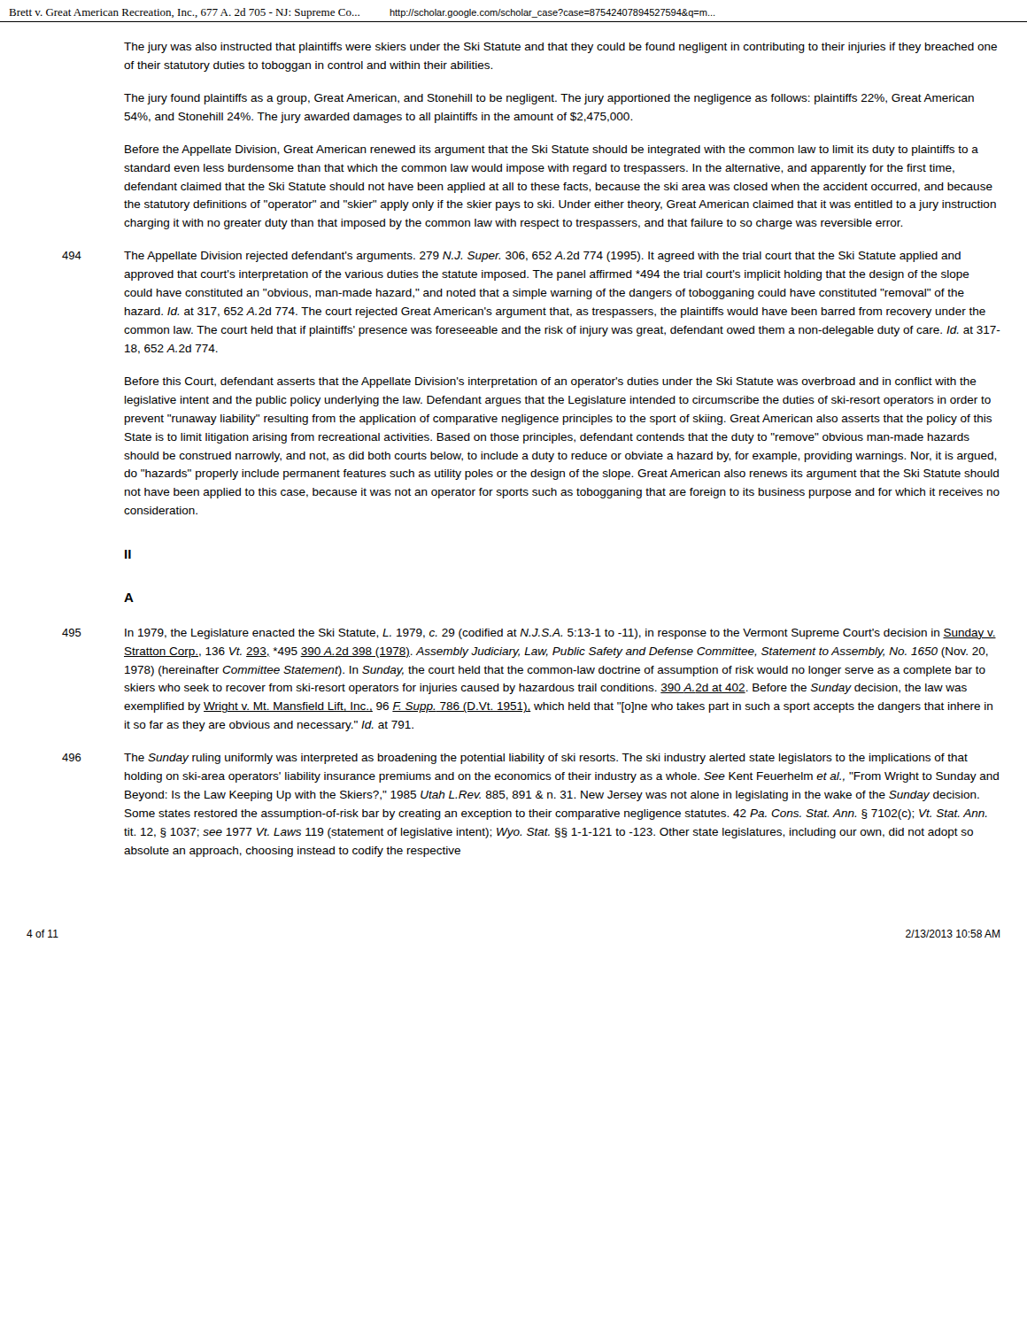Brett v. Great American Recreation, Inc., 677 A. 2d 705 - NJ: Supreme Co... http://scholar.google.com/scholar_case?case=87542407894527594&q=m...
The jury was also instructed that plaintiffs were skiers under the Ski Statute and that they could be found negligent in contributing to their injuries if they breached one of their statutory duties to toboggan in control and within their abilities.
The jury found plaintiffs as a group, Great American, and Stonehill to be negligent. The jury apportioned the negligence as follows: plaintiffs 22%, Great American 54%, and Stonehill 24%. The jury awarded damages to all plaintiffs in the amount of $2,475,000.
Before the Appellate Division, Great American renewed its argument that the Ski Statute should be integrated with the common law to limit its duty to plaintiffs to a standard even less burdensome than that which the common law would impose with regard to trespassers. In the alternative, and apparently for the first time, defendant claimed that the Ski Statute should not have been applied at all to these facts, because the ski area was closed when the accident occurred, and because the statutory definitions of "operator" and "skier" apply only if the skier pays to ski. Under either theory, Great American claimed that it was entitled to a jury instruction charging it with no greater duty than that imposed by the common law with respect to trespassers, and that failure to so charge was reversible error.
494 The Appellate Division rejected defendant's arguments. 279 N.J. Super. 306, 652 A. 2d 774 (1995). It agreed with the trial court that the Ski Statute applied and approved that court's interpretation of the various duties the statute imposed. The panel affirmed *494 the trial court's implicit holding that the design of the slope could have constituted an "obvious, man-made hazard," and noted that a simple warning of the dangers of tobogganing could have constituted "removal" of the hazard. Id. at 317, 652 A. 2d 774. The court rejected Great American's argument that, as trespassers, the plaintiffs would have been barred from recovery under the common law. The court held that if plaintiffs' presence was foreseeable and the risk of injury was great, defendant owed them a non-delegable duty of care. Id. at 317-18, 652 A. 2d 774.
Before this Court, defendant asserts that the Appellate Division's interpretation of an operator's duties under the Ski Statute was overbroad and in conflict with the legislative intent and the public policy underlying the law. Defendant argues that the Legislature intended to circumscribe the duties of ski-resort operators in order to prevent "runaway liability" resulting from the application of comparative negligence principles to the sport of skiing. Great American also asserts that the policy of this State is to limit litigation arising from recreational activities. Based on those principles, defendant contends that the duty to "remove" obvious man-made hazards should be construed narrowly, and not, as did both courts below, to include a duty to reduce or obviate a hazard by, for example, providing warnings. Nor, it is argued, do "hazards" properly include permanent features such as utility poles or the design of the slope. Great American also renews its argument that the Ski Statute should not have been applied to this case, because it was not an operator for sports such as tobogganing that are foreign to its business purpose and for which it receives no consideration.
II
A
495 In 1979, the Legislature enacted the Ski Statute, L. 1979, c. 29 (codified at N.J.S.A. 5:13-1 to -11), in response to the Vermont Supreme Court's decision in Sunday v. Stratton Corp., 136 Vt. 293, *495 390 A. 2d 398 (1978). Assembly Judiciary, Law, Public Safety and Defense Committee, Statement to Assembly, No. 1650 (Nov. 20, 1978) (hereinafter Committee Statement). In Sunday, the court held that the common-law doctrine of assumption of risk would no longer serve as a complete bar to skiers who seek to recover from ski-resort operators for injuries caused by hazardous trail conditions. 390 A. 2d at 402. Before the Sunday decision, the law was exemplified by Wright v. Mt. Mansfield Lift, Inc., 96 F. Supp. 786 (D.Vt. 1951), which held that "[o]ne who takes part in such a sport accepts the dangers that inhere in it so far as they are obvious and necessary." Id. at 791.
496 The Sunday ruling uniformly was interpreted as broadening the potential liability of ski resorts. The ski industry alerted state legislators to the implications of that holding on ski-area operators' liability insurance premiums and on the economics of their industry as a whole. See Kent Feuerhelm et al., "From Wright to Sunday and Beyond: Is the Law Keeping Up with the Skiers?," 1985 Utah L.Rev. 885, 891 & n. 31. New Jersey was not alone in legislating in the wake of the Sunday decision. Some states restored the assumption-of-risk bar by creating an exception to their comparative negligence statutes. 42 Pa. Cons. Stat. Ann. § 7102(c); Vt. Stat. Ann. tit. 12, § 1037; see 1977 Vt. Laws 119 (statement of legislative intent); Wyo. Stat. §§ 1-1-121 to -123. Other state legislatures, including our own, did not adopt so absolute an approach, choosing instead to codify the respective
4 of 11 2/13/2013 10:58 AM